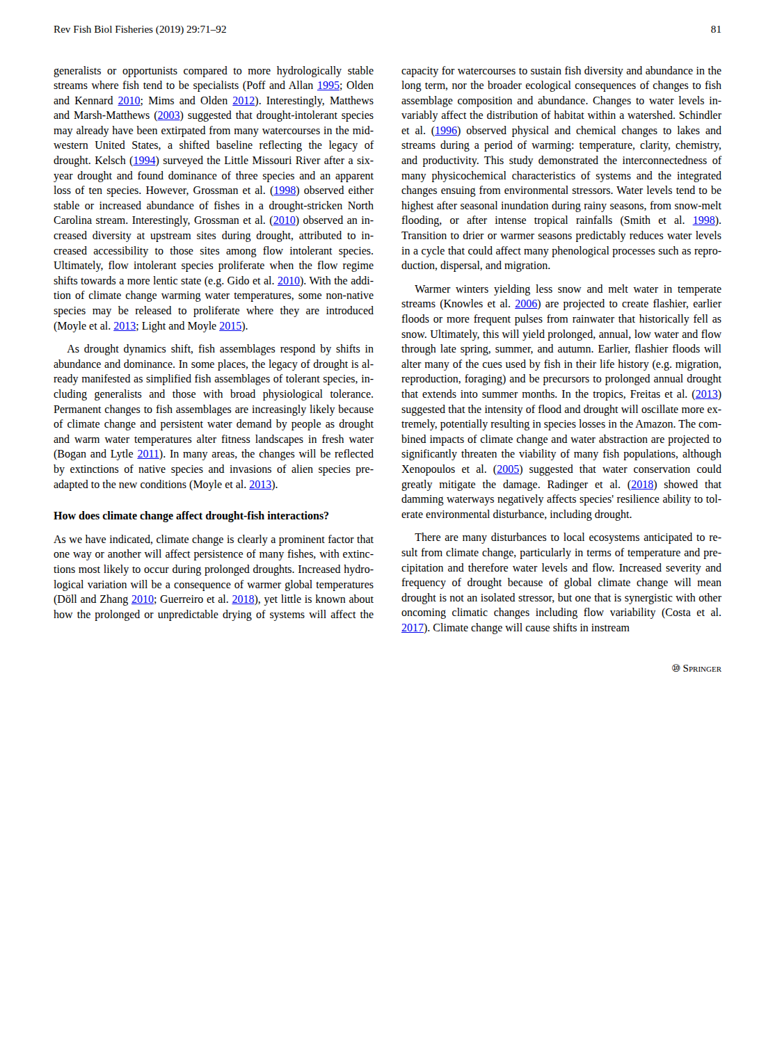Rev Fish Biol Fisheries (2019) 29:71–92 81
generalists or opportunists compared to more hydrologically stable streams where fish tend to be specialists (Poff and Allan 1995; Olden and Kennard 2010; Mims and Olden 2012). Interestingly, Matthews and Marsh-Matthews (2003) suggested that drought-intolerant species may already have been extirpated from many watercourses in the midwestern United States, a shifted baseline reflecting the legacy of drought. Kelsch (1994) surveyed the Little Missouri River after a six-year drought and found dominance of three species and an apparent loss of ten species. However, Grossman et al. (1998) observed either stable or increased abundance of fishes in a drought-stricken North Carolina stream. Interestingly, Grossman et al. (2010) observed an increased diversity at upstream sites during drought, attributed to increased accessibility to those sites among flow intolerant species. Ultimately, flow intolerant species proliferate when the flow regime shifts towards a more lentic state (e.g. Gido et al. 2010). With the addition of climate change warming water temperatures, some non-native species may be released to proliferate where they are introduced (Moyle et al. 2013; Light and Moyle 2015).
As drought dynamics shift, fish assemblages respond by shifts in abundance and dominance. In some places, the legacy of drought is already manifested as simplified fish assemblages of tolerant species, including generalists and those with broad physiological tolerance. Permanent changes to fish assemblages are increasingly likely because of climate change and persistent water demand by people as drought and warm water temperatures alter fitness landscapes in fresh water (Bogan and Lytle 2011). In many areas, the changes will be reflected by extinctions of native species and invasions of alien species pre-adapted to the new conditions (Moyle et al. 2013).
How does climate change affect drought-fish interactions?
As we have indicated, climate change is clearly a prominent factor that one way or another will affect persistence of many fishes, with extinctions most likely to occur during prolonged droughts. Increased hydrological variation will be a consequence of warmer global temperatures (Döll and Zhang 2010; Guerreiro et al. 2018), yet little is known about how the prolonged or unpredictable drying of systems will affect the capacity for watercourses to sustain fish diversity and abundance in the long term, nor the broader ecological consequences of changes to fish assemblage composition and abundance. Changes to water levels invariably affect the distribution of habitat within a watershed. Schindler et al. (1996) observed physical and chemical changes to lakes and streams during a period of warming: temperature, clarity, chemistry, and productivity. This study demonstrated the interconnectedness of many physicochemical characteristics of systems and the integrated changes ensuing from environmental stressors. Water levels tend to be highest after seasonal inundation during rainy seasons, from snow-melt flooding, or after intense tropical rainfalls (Smith et al. 1998). Transition to drier or warmer seasons predictably reduces water levels in a cycle that could affect many phenological processes such as reproduction, dispersal, and migration.
Warmer winters yielding less snow and melt water in temperate streams (Knowles et al. 2006) are projected to create flashier, earlier floods or more frequent pulses from rainwater that historically fell as snow. Ultimately, this will yield prolonged, annual, low water and flow through late spring, summer, and autumn. Earlier, flashier floods will alter many of the cues used by fish in their life history (e.g. migration, reproduction, foraging) and be precursors to prolonged annual drought that extends into summer months. In the tropics, Freitas et al. (2013) suggested that the intensity of flood and drought will oscillate more extremely, potentially resulting in species losses in the Amazon. The combined impacts of climate change and water abstraction are projected to significantly threaten the viability of many fish populations, although Xenopoulos et al. (2005) suggested that water conservation could greatly mitigate the damage. Radinger et al. (2018) showed that damming waterways negatively affects species' resilience ability to tolerate environmental disturbance, including drought.
There are many disturbances to local ecosystems anticipated to result from climate change, particularly in terms of temperature and precipitation and therefore water levels and flow. Increased severity and frequency of drought because of global climate change will mean drought is not an isolated stressor, but one that is synergistic with other oncoming climatic changes including flow variability (Costa et al. 2017). Climate change will cause shifts in instream
Springer